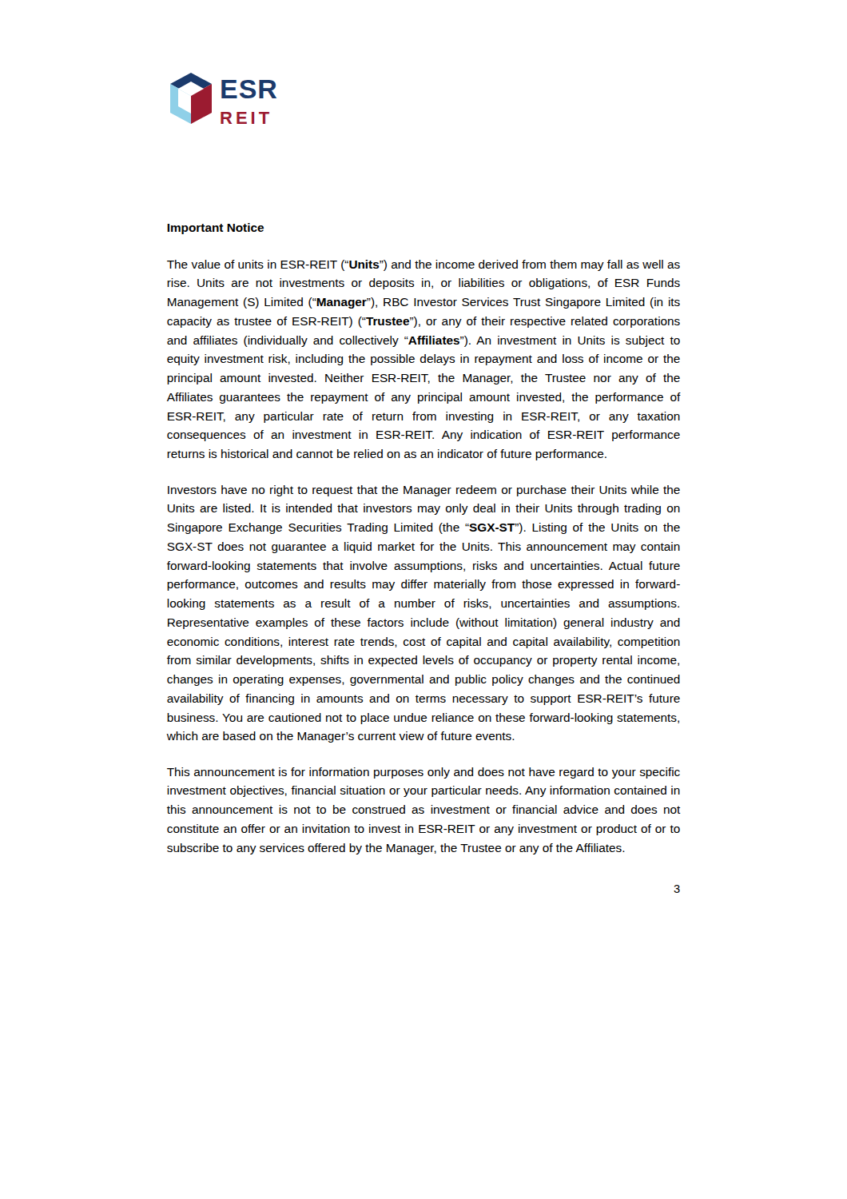ESR REIT
Important Notice
The value of units in ESR-REIT (“Units”) and the income derived from them may fall as well as rise. Units are not investments or deposits in, or liabilities or obligations, of ESR Funds Management (S) Limited (“Manager”), RBC Investor Services Trust Singapore Limited (in its capacity as trustee of ESR-REIT) (“Trustee”), or any of their respective related corporations and affiliates (individually and collectively “Affiliates”). An investment in Units is subject to equity investment risk, including the possible delays in repayment and loss of income or the principal amount invested. Neither ESR-REIT, the Manager, the Trustee nor any of the Affiliates guarantees the repayment of any principal amount invested, the performance of ESR-REIT, any particular rate of return from investing in ESR-REIT, or any taxation consequences of an investment in ESR-REIT. Any indication of ESR-REIT performance returns is historical and cannot be relied on as an indicator of future performance.
Investors have no right to request that the Manager redeem or purchase their Units while the Units are listed. It is intended that investors may only deal in their Units through trading on Singapore Exchange Securities Trading Limited (the “SGX-ST”). Listing of the Units on the SGX-ST does not guarantee a liquid market for the Units. This announcement may contain forward-looking statements that involve assumptions, risks and uncertainties. Actual future performance, outcomes and results may differ materially from those expressed in forward-looking statements as a result of a number of risks, uncertainties and assumptions. Representative examples of these factors include (without limitation) general industry and economic conditions, interest rate trends, cost of capital and capital availability, competition from similar developments, shifts in expected levels of occupancy or property rental income, changes in operating expenses, governmental and public policy changes and the continued availability of financing in amounts and on terms necessary to support ESR-REIT’s future business. You are cautioned not to place undue reliance on these forward-looking statements, which are based on the Manager’s current view of future events.
This announcement is for information purposes only and does not have regard to your specific investment objectives, financial situation or your particular needs. Any information contained in this announcement is not to be construed as investment or financial advice and does not constitute an offer or an invitation to invest in ESR-REIT or any investment or product of or to subscribe to any services offered by the Manager, the Trustee or any of the Affiliates.
3